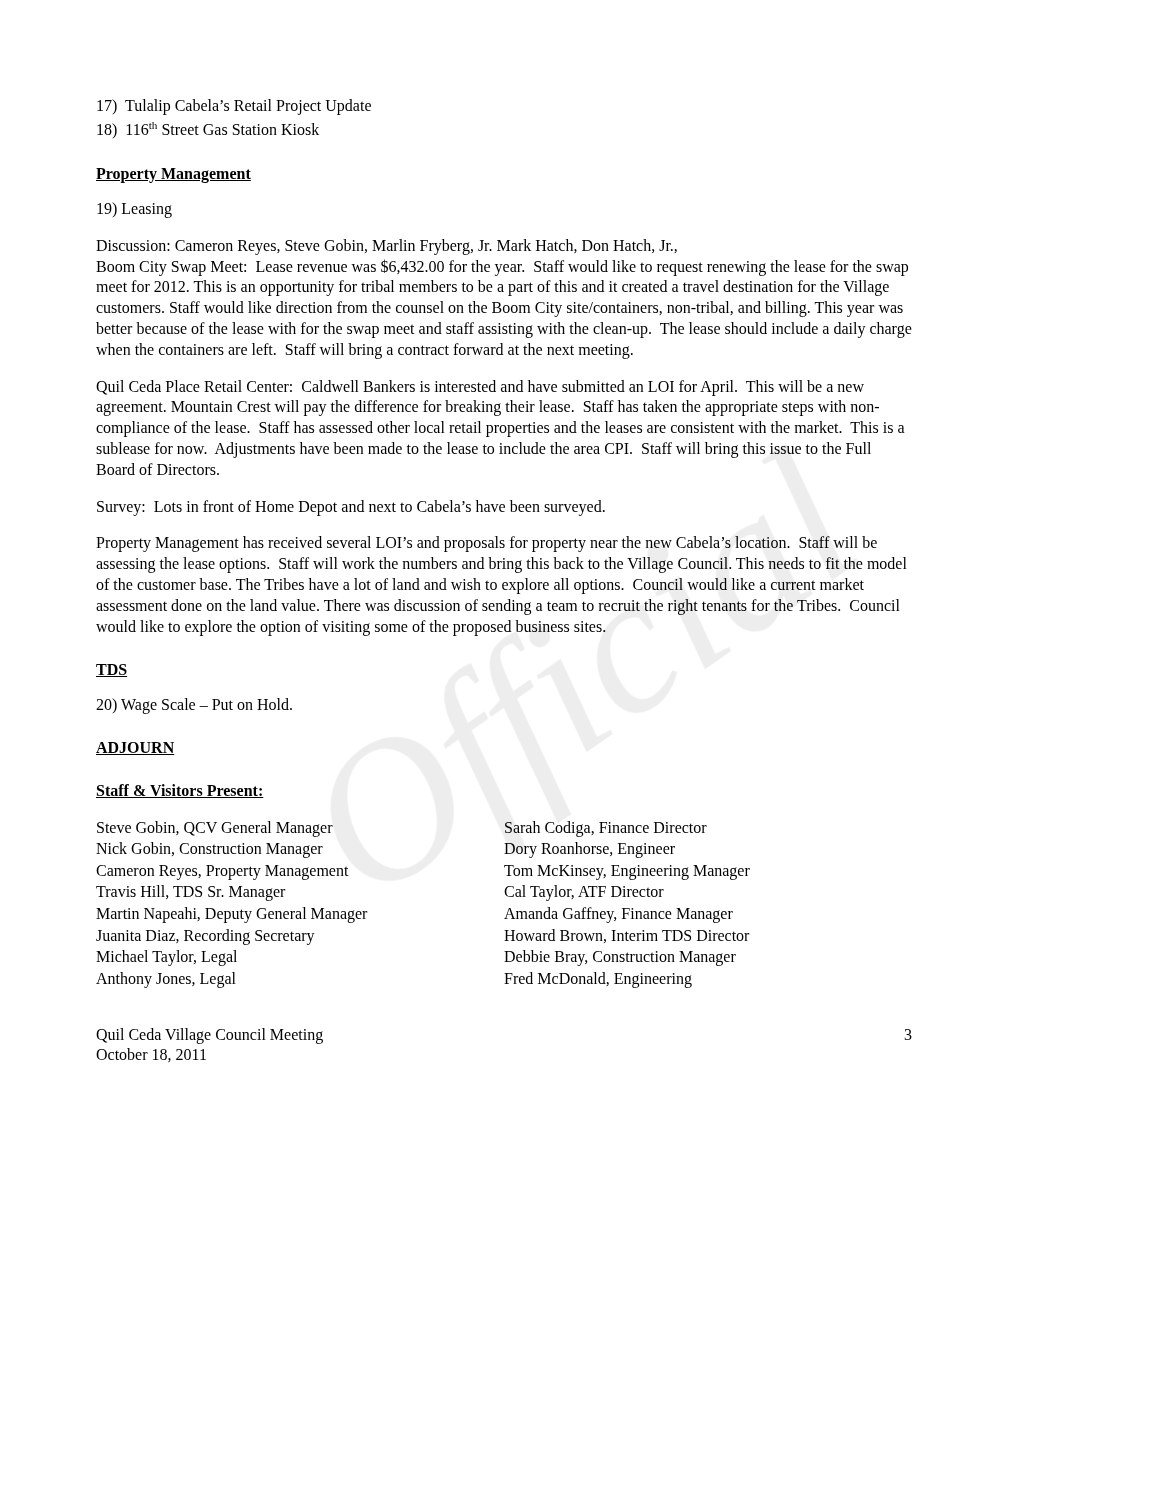Official
17) Tulalip Cabela’s Retail Project Update
18) 116th Street Gas Station Kiosk
Property Management
19) Leasing
Discussion: Cameron Reyes, Steve Gobin, Marlin Fryberg, Jr. Mark Hatch, Don Hatch, Jr.,
Boom City Swap Meet: Lease revenue was $6,432.00 for the year. Staff would like to request renewing the lease for the swap meet for 2012. This is an opportunity for tribal members to be a part of this and it created a travel destination for the Village customers. Staff would like direction from the counsel on the Boom City site/containers, non-tribal, and billing. This year was better because of the lease with for the swap meet and staff assisting with the clean-up. The lease should include a daily charge when the containers are left. Staff will bring a contract forward at the next meeting.
Quil Ceda Place Retail Center: Caldwell Bankers is interested and have submitted an LOI for April. This will be a new agreement. Mountain Crest will pay the difference for breaking their lease. Staff has taken the appropriate steps with non-compliance of the lease. Staff has assessed other local retail properties and the leases are consistent with the market. This is a sublease for now. Adjustments have been made to the lease to include the area CPI. Staff will bring this issue to the Full Board of Directors.
Survey: Lots in front of Home Depot and next to Cabela’s have been surveyed.
Property Management has received several LOI’s and proposals for property near the new Cabela’s location. Staff will be assessing the lease options. Staff will work the numbers and bring this back to the Village Council. This needs to fit the model of the customer base. The Tribes have a lot of land and wish to explore all options. Council would like a current market assessment done on the land value. There was discussion of sending a team to recruit the right tenants for the Tribes. Council would like to explore the option of visiting some of the proposed business sites.
TDS
20) Wage Scale – Put on Hold.
ADJOURN
Staff & Visitors Present:
| Steve Gobin, QCV General Manager | Sarah Codiga, Finance Director |
| Nick Gobin, Construction Manager | Dory Roanhorse, Engineer |
| Cameron Reyes, Property Management | Tom McKinsey, Engineering Manager |
| Travis Hill, TDS Sr. Manager | Cal Taylor, ATF Director |
| Martin Napeahi, Deputy General Manager | Amanda Gaffney, Finance Manager |
| Juanita Diaz, Recording Secretary | Howard Brown, Interim TDS Director |
| Michael Taylor, Legal | Debbie Bray, Construction Manager |
| Anthony Jones, Legal | Fred McDonald, Engineering |
Quil Ceda Village Council Meeting
October 18, 2011 3